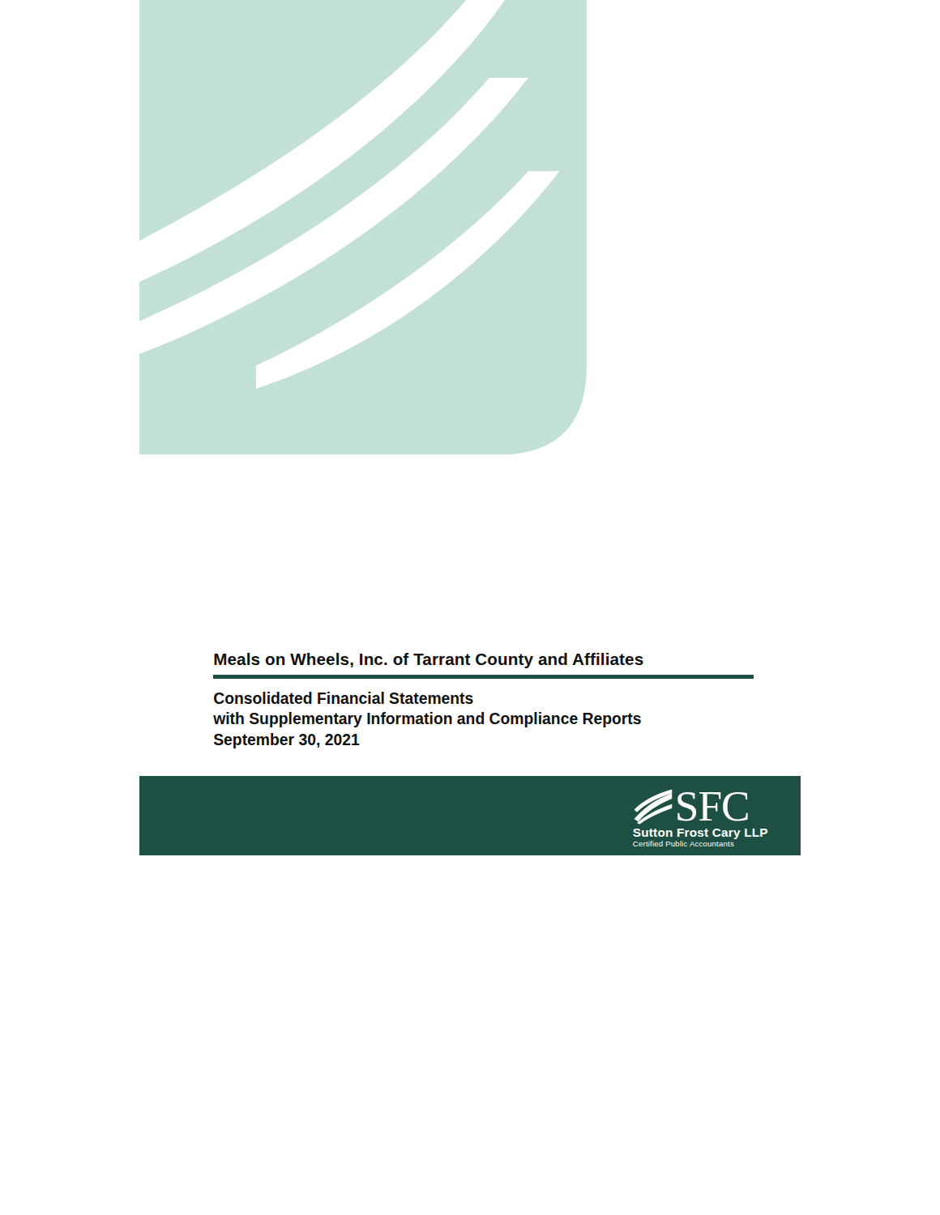Meals on Wheels, Inc. of Tarrant County and Affiliates
Consolidated Financial Statements
with Supplementary Information and Compliance Reports
September 30, 2021
SFC
Sutton Frost Cary LLP
Certified Public Accountants